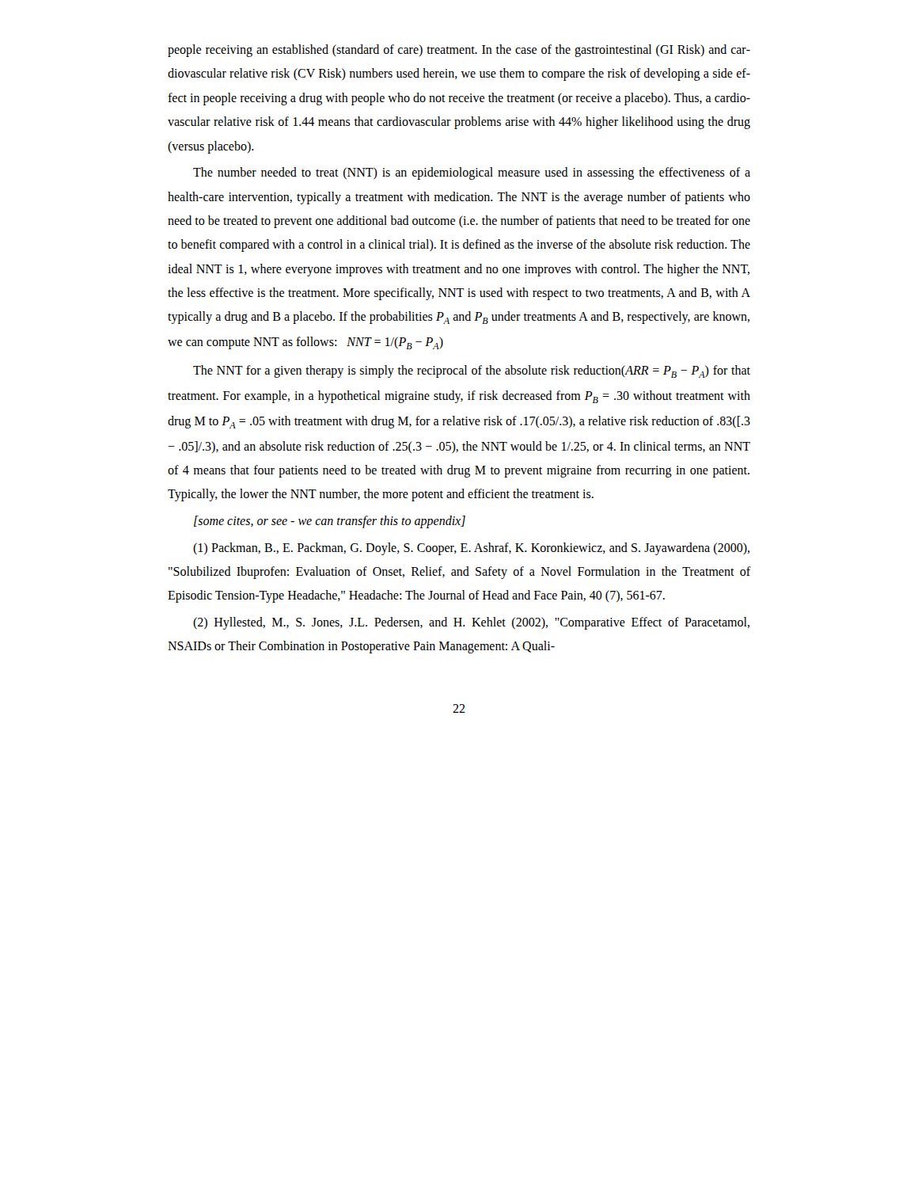people receiving an established (standard of care) treatment. In the case of the gastrointestinal (GI Risk) and cardiovascular relative risk (CV Risk) numbers used herein, we use them to compare the risk of developing a side effect in people receiving a drug with people who do not receive the treatment (or receive a placebo). Thus, a cardiovascular relative risk of 1.44 means that cardiovascular problems arise with 44% higher likelihood using the drug (versus placebo).
The number needed to treat (NNT) is an epidemiological measure used in assessing the effectiveness of a health-care intervention, typically a treatment with medication. The NNT is the average number of patients who need to be treated to prevent one additional bad outcome (i.e. the number of patients that need to be treated for one to benefit compared with a control in a clinical trial). It is defined as the inverse of the absolute risk reduction. The ideal NNT is 1, where everyone improves with treatment and no one improves with control. The higher the NNT, the less effective is the treatment. More specifically, NNT is used with respect to two treatments, A and B, with A typically a drug and B a placebo. If the probabilities PA and PB under treatments A and B, respectively, are known, we can compute NNT as follows: NNT = 1/(PB − PA)
The NNT for a given therapy is simply the reciprocal of the absolute risk reduction(ARR = PB − PA) for that treatment. For example, in a hypothetical migraine study, if risk decreased from PB = .30 without treatment with drug M to PA = .05 with treatment with drug M, for a relative risk of .17(.05/.3), a relative risk reduction of .83([.3 − .05]/.3), and an absolute risk reduction of .25(.3 − .05), the NNT would be 1/.25, or 4. In clinical terms, an NNT of 4 means that four patients need to be treated with drug M to prevent migraine from recurring in one patient. Typically, the lower the NNT number, the more potent and efficient the treatment is.
[some cites, or see - we can transfer this to appendix]
(1) Packman, B., E. Packman, G. Doyle, S. Cooper, E. Ashraf, K. Koronkiewicz, and S. Jayawardena (2000), "Solubilized Ibuprofen: Evaluation of Onset, Relief, and Safety of a Novel Formulation in the Treatment of Episodic Tension-Type Headache," Headache: The Journal of Head and Face Pain, 40 (7), 561-67.
(2) Hyllested, M., S. Jones, J.L. Pedersen, and H. Kehlet (2002), "Comparative Effect of Paracetamol, NSAIDs or Their Combination in Postoperative Pain Management: A Quali-
22